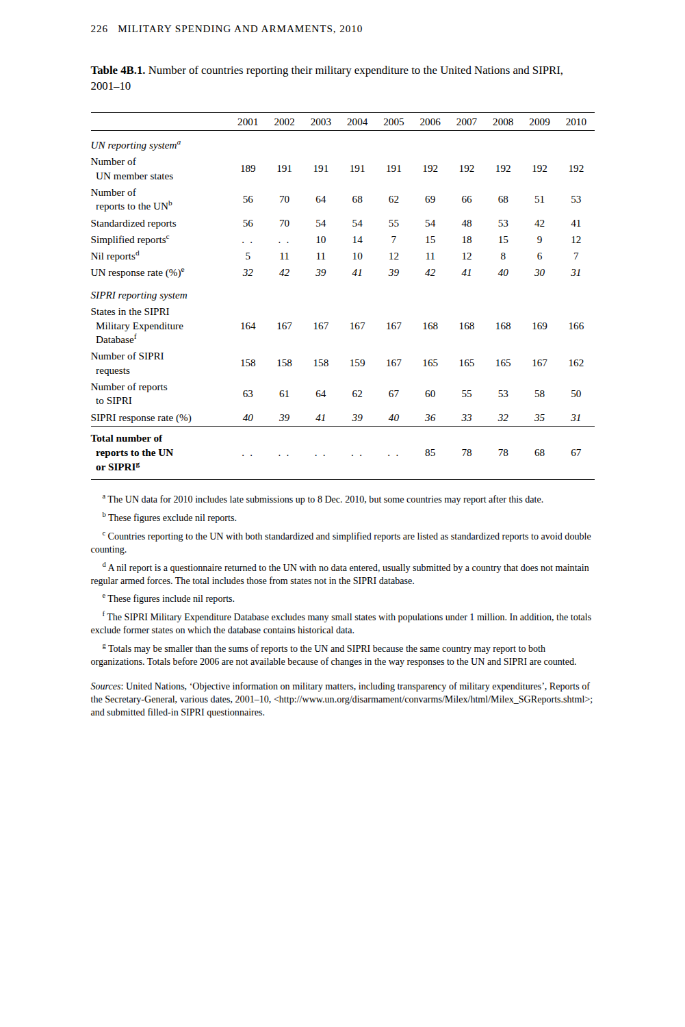226 MILITARY SPENDING AND ARMAMENTS, 2010
Table 4B.1. Number of countries reporting their military expenditure to the United Nations and SIPRI, 2001–10
| | 2001 | 2002 | 2003 | 2004 | 2005 | 2006 | 2007 | 2008 | 2009 | 2010 |
| --- | --- | --- | --- | --- | --- | --- | --- | --- | --- | --- |
| UN reporting system a |
| Number of UN member states | 189 | 191 | 191 | 191 | 191 | 192 | 192 | 192 | 192 | 192 |
| Number of reports to the UN b | 56 | 70 | 64 | 68 | 62 | 69 | 66 | 68 | 51 | 53 |
| Standardized reports | 56 | 70 | 54 | 54 | 55 | 54 | 48 | 53 | 42 | 41 |
| Simplified reports c | . . | . . | 10 | 14 | 7 | 15 | 18 | 15 | 9 | 12 |
| Nil reports d | 5 | 11 | 11 | 10 | 12 | 11 | 12 | 8 | 6 | 7 |
| UN response rate (%) e | 32 | 42 | 39 | 41 | 39 | 42 | 41 | 40 | 30 | 31 |
| SIPRI reporting system |
| States in the SIPRI Military Expenditure Database f | 164 | 167 | 167 | 167 | 167 | 168 | 168 | 168 | 169 | 166 |
| Number of SIPRI requests | 158 | 158 | 158 | 159 | 167 | 165 | 165 | 165 | 167 | 162 |
| Number of reports to SIPRI | 63 | 61 | 64 | 62 | 67 | 60 | 55 | 53 | 58 | 50 |
| SIPRI response rate (%) | 40 | 39 | 41 | 39 | 40 | 36 | 33 | 32 | 35 | 31 |
| Total number of reports to the UN or SIPRI g | . . | . . | . . | . . | . . | 85 | 78 | 78 | 68 | 67 |
a The UN data for 2010 includes late submissions up to 8 Dec. 2010, but some countries may report after this date.
b These figures exclude nil reports.
c Countries reporting to the UN with both standardized and simplified reports are listed as standardized reports to avoid double counting.
d A nil report is a questionnaire returned to the UN with no data entered, usually submitted by a country that does not maintain regular armed forces. The total includes those from states not in the SIPRI database.
e These figures include nil reports.
f The SIPRI Military Expenditure Database excludes many small states with populations under 1 million. In addition, the totals exclude former states on which the database contains historical data.
g Totals may be smaller than the sums of reports to the UN and SIPRI because the same country may report to both organizations. Totals before 2006 are not available because of changes in the way responses to the UN and SIPRI are counted.
Sources: United Nations, ‘Objective information on military matters, including transparency of military expenditures’, Reports of the Secretary-General, various dates, 2001–10, <http://www.un.org/disarmament/convarms/Milex/html/Milex_SGReports.shtml>; and submitted filled-in SIPRI questionnaires.